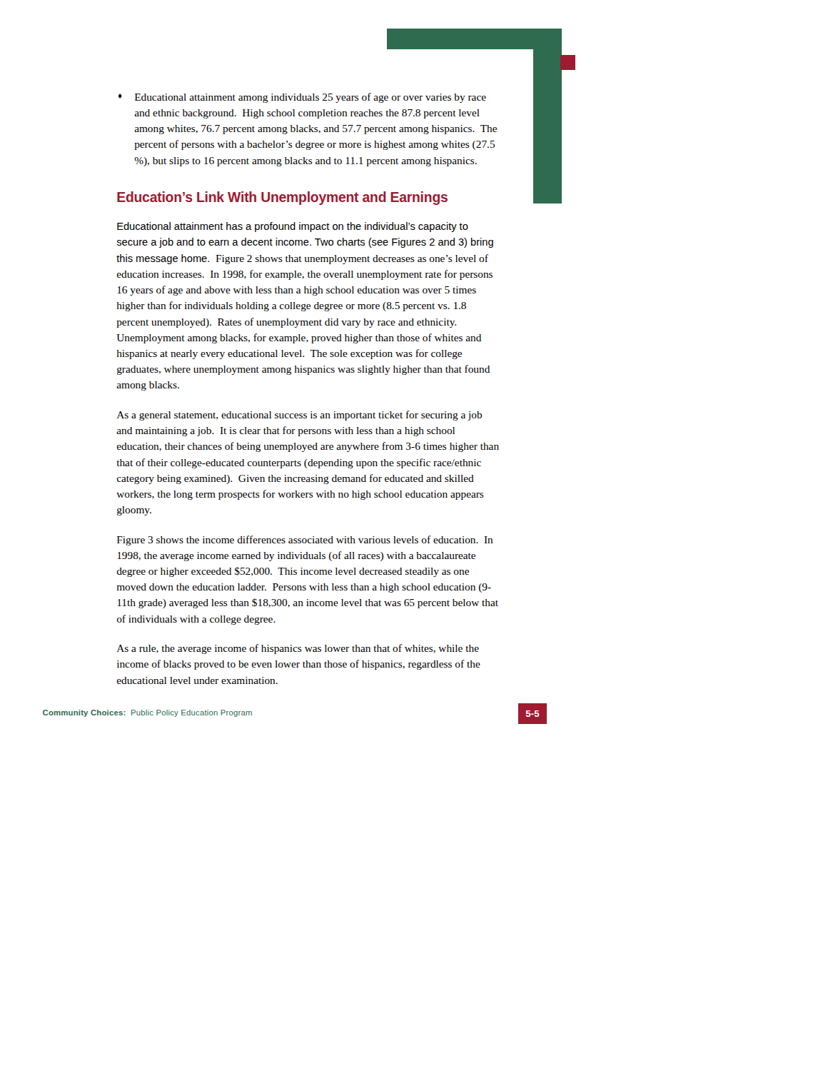Educational attainment among individuals 25 years of age or over varies by race and ethnic background. High school completion reaches the 87.8 percent level among whites, 76.7 percent among blacks, and 57.7 percent among hispanics. The percent of persons with a bachelor’s degree or more is highest among whites (27.5 %), but slips to 16 percent among blacks and to 11.1 percent among hispanics.
Education’s Link With Unemployment and Earnings
Educational attainment has a profound impact on the individual’s capacity to secure a job and to earn a decent income. Two charts (see Figures 2 and 3) bring this message home. Figure 2 shows that unemployment decreases as one’s level of education increases. In 1998, for example, the overall unemployment rate for persons 16 years of age and above with less than a high school education was over 5 times higher than for individuals holding a college degree or more (8.5 percent vs. 1.8 percent unemployed). Rates of unemployment did vary by race and ethnicity. Unemployment among blacks, for example, proved higher than those of whites and hispanics at nearly every educational level. The sole exception was for college graduates, where unemployment among hispanics was slightly higher than that found among blacks.
As a general statement, educational success is an important ticket for securing a job and maintaining a job. It is clear that for persons with less than a high school education, their chances of being unemployed are anywhere from 3-6 times higher than that of their college-educated counterparts (depending upon the specific race/ethnic category being examined). Given the increasing demand for educated and skilled workers, the long term prospects for workers with no high school education appears gloomy.
Figure 3 shows the income differences associated with various levels of education. In 1998, the average income earned by individuals (of all races) with a baccalaureate degree or higher exceeded $52,000. This income level decreased steadily as one moved down the education ladder. Persons with less than a high school education (9-11th grade) averaged less than $18,300, an income level that was 65 percent below that of individuals with a college degree.
As a rule, the average income of hispanics was lower than that of whites, while the income of blacks proved to be even lower than those of hispanics, regardless of the educational level under examination.
Community Choices: Public Policy Education Program
5-5